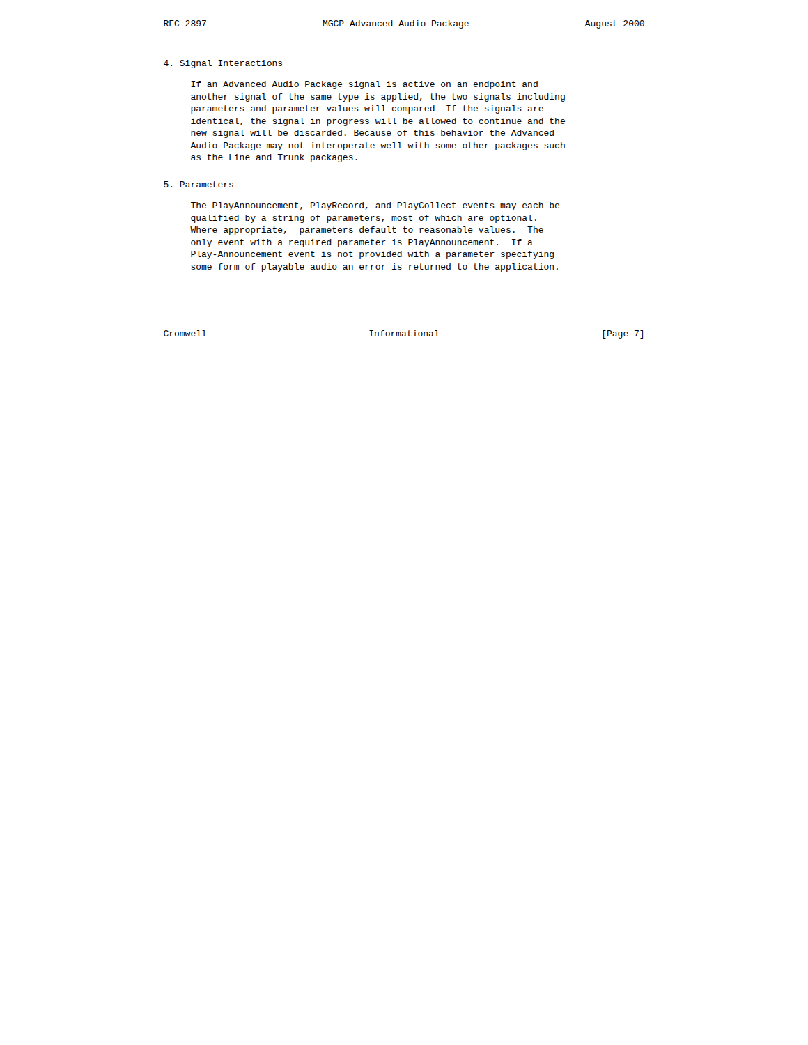RFC 2897 MGCP Advanced Audio Package August 2000
4. Signal Interactions
If an Advanced Audio Package signal is active on an endpoint and
another signal of the same type is applied, the two signals including
parameters and parameter values will compared  If the signals are
identical, the signal in progress will be allowed to continue and the
new signal will be discarded. Because of this behavior the Advanced
Audio Package may not interoperate well with some other packages such
as the Line and Trunk packages.
5. Parameters
The PlayAnnouncement, PlayRecord, and PlayCollect events may each be
qualified by a string of parameters, most of which are optional.
Where appropriate,  parameters default to reasonable values.  The
only event with a required parameter is PlayAnnouncement.  If a
Play-Announcement event is not provided with a parameter specifying
some form of playable audio an error is returned to the application.
Cromwell Informational [Page 7]